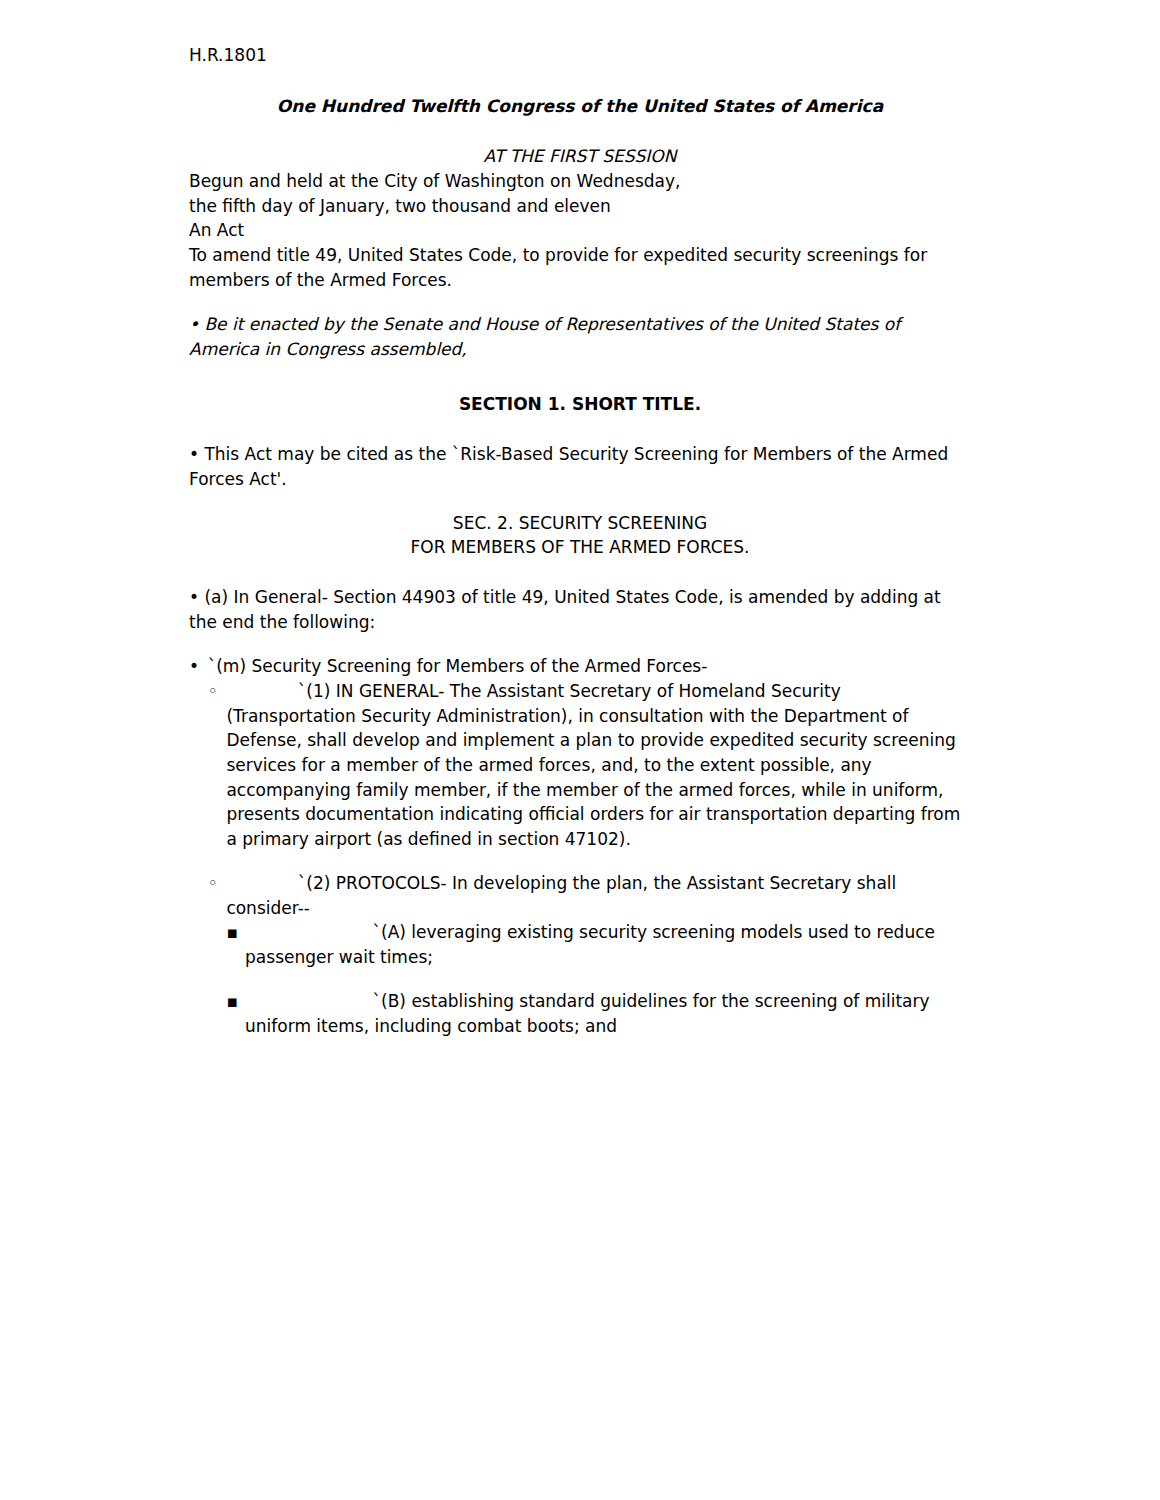H.R.1801
One Hundred Twelfth Congress of the United States of America
AT THE FIRST SESSION
Begun and held at the City of Washington on Wednesday,
the fifth day of January, two thousand and eleven
An Act
To amend title 49, United States Code, to provide for expedited security screenings for members of the Armed Forces.
• Be it enacted by the Senate and House of Representatives of the United States of America in Congress assembled,
SECTION 1. SHORT TITLE.
• This Act may be cited as the `Risk-Based Security Screening for Members of the Armed Forces Act'.
SEC. 2. SECURITY SCREENING
FOR MEMBERS OF THE ARMED FORCES.
• (a) In General- Section 44903 of title 49, United States Code, is amended by adding at the end the following:
`(m) Security Screening for Members of the Armed Forces-
`(1) IN GENERAL- The Assistant Secretary of Homeland Security (Transportation Security Administration), in consultation with the Department of Defense, shall develop and implement a plan to provide expedited security screening services for a member of the armed forces, and, to the extent possible, any accompanying family member, if the member of the armed forces, while in uniform, presents documentation indicating official orders for air transportation departing from a primary airport (as defined in section 47102).
`(2) PROTOCOLS- In developing the plan, the Assistant Secretary shall consider--
`(A) leveraging existing security screening models used to reduce passenger wait times;
`(B) establishing standard guidelines for the screening of military uniform items, including combat boots; and